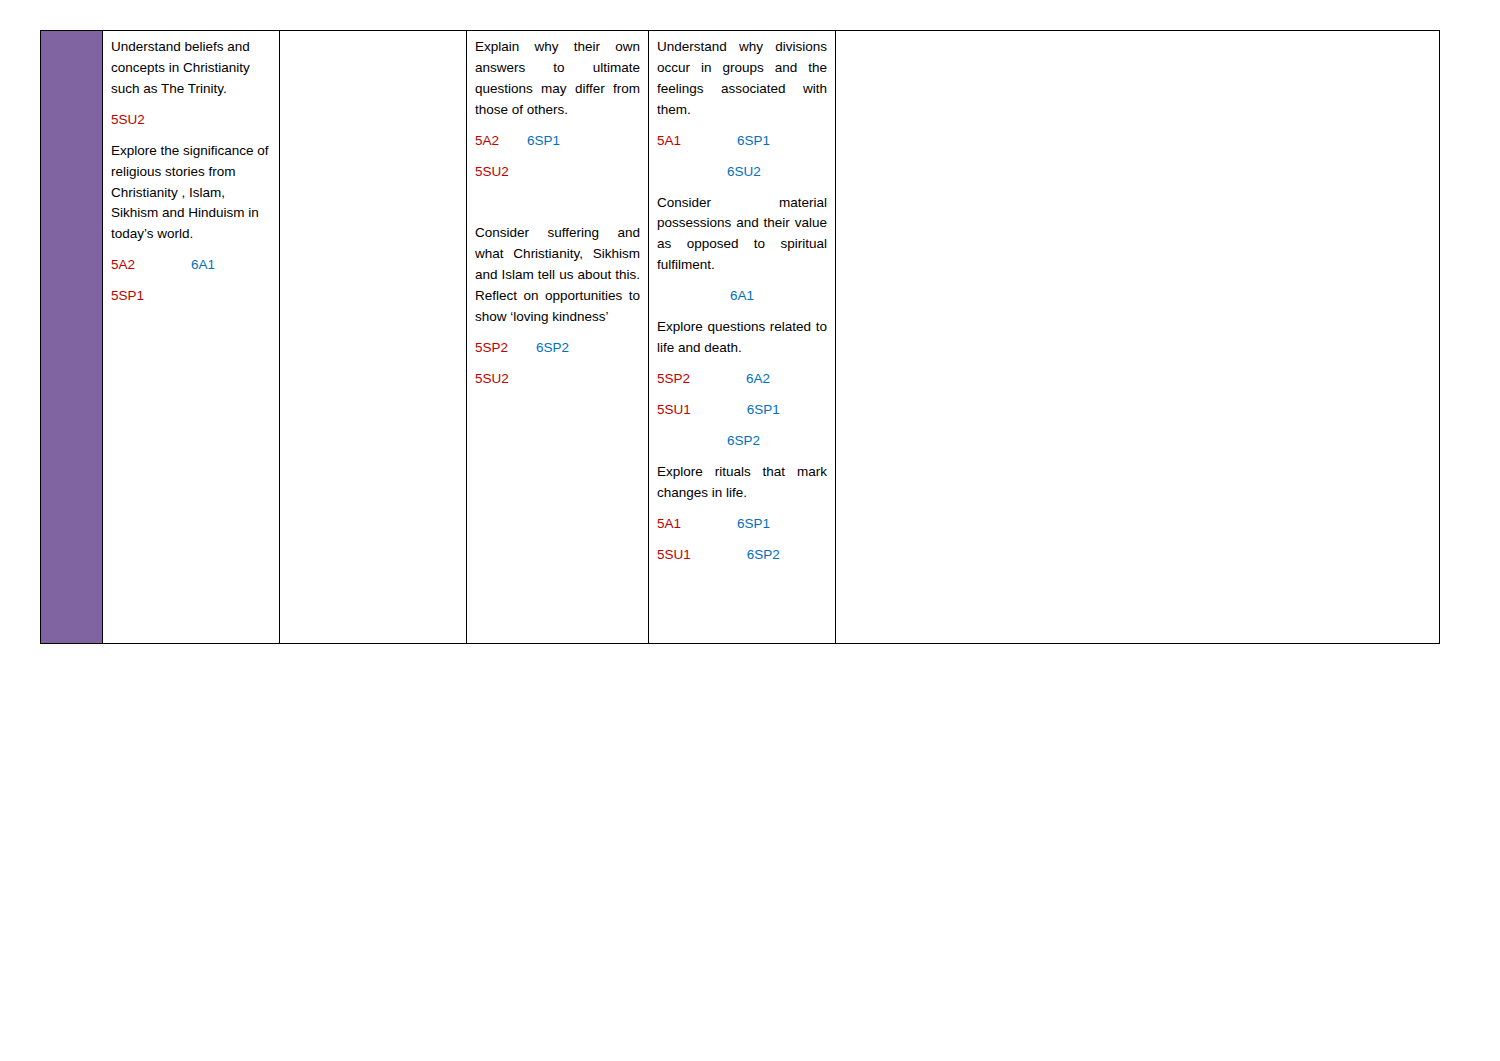| | Understand beliefs and concepts in Christianity such as The Trinity. 5SU2 Explore the significance of religious stories from Christianity , Islam, Sikhism and Hinduism in today’s world. 5A2 6A1 5SP1 | | Explain why their own answers to ultimate questions may differ from those of others. 5A2 6SP1 5SU2 Consider suffering and what Christianity, Sikhism and Islam tell us about this. Reflect on opportunities to show ‘loving kindness’ 5SP2 6SP2 5SU2 | Understand why divisions occur in groups and the feelings associated with them. 5A1 6SP1 6SU2 Consider material possessions and their value as opposed to spiritual fulfilment. 6A1 Explore questions related to life and death. 5SP2 6A2 5SU1 6SP1 6SP2 Explore rituals that mark changes in life. 5A1 6SP1 5SU1 6SP2 | |